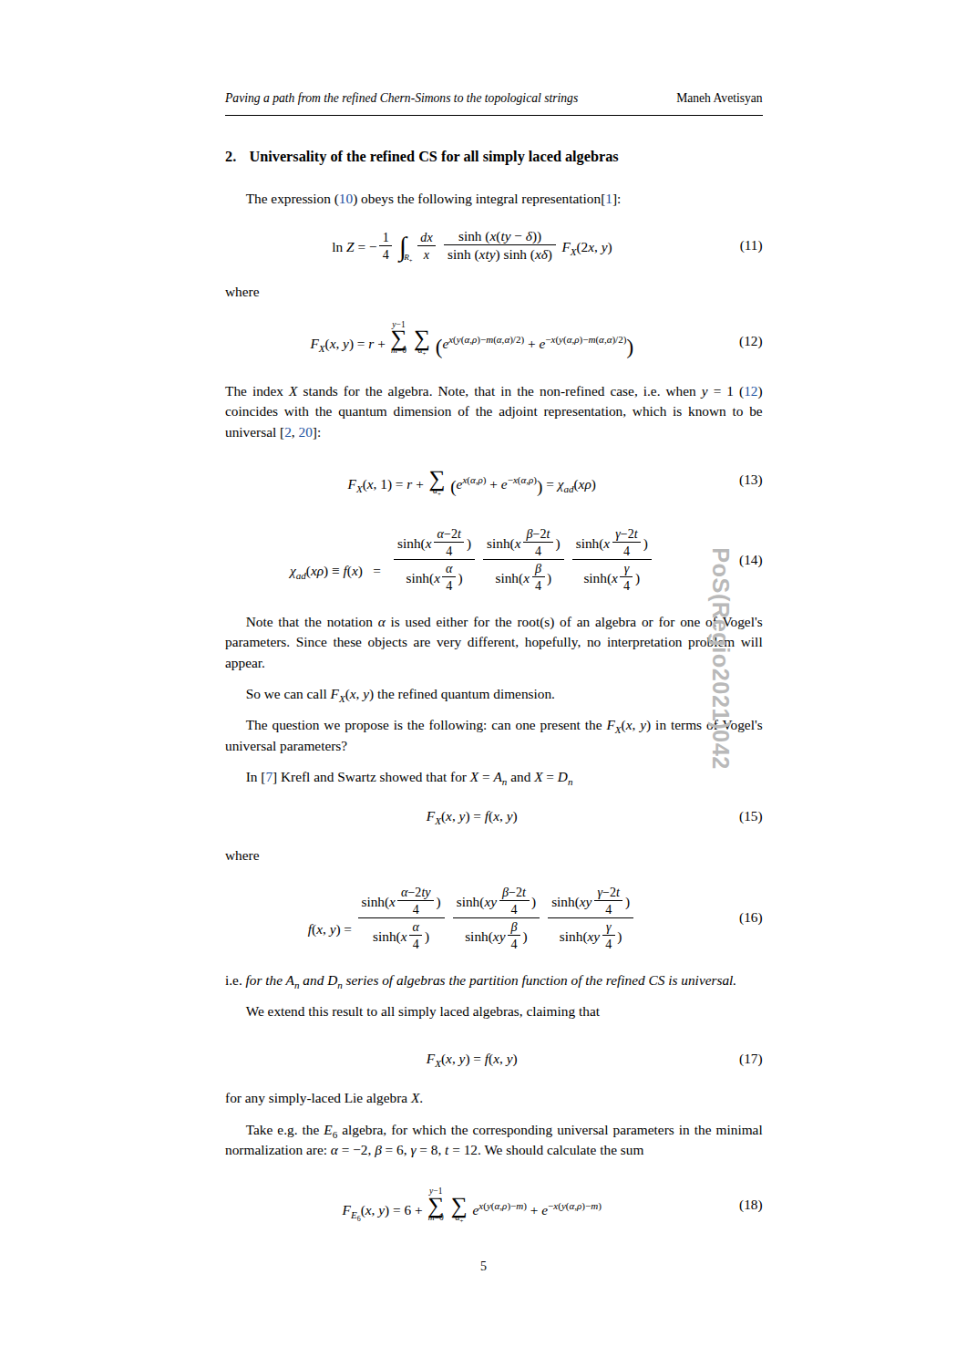Paving a path from the refined Chern-Simons to the topological strings Maneh Avetisyan
2. Universality of the refined CS for all simply laced algebras
The expression (10) obeys the following integral representation[1]:
ln Z = −14 ∫R+ dx x sinh (x(ty − δ)) sinh (xty) sinh (xδ) FX(2x, y)
(11)
where
FX(x, y) = r + y−1∑m=0 ∑α+ (ex(y(α,ρ)−m(α,α)/2) + e−x(y(α,ρ)−m(α,α)/2))
(12)
The index X stands for the algebra. Note, that in the non-refined case, i.e. when y = 1 (12) coincides with the quantum dimension of the adjoint representation, which is known to be universal [2, 20]:
FX(x, 1) = r + ∑α+ (ex(α,ρ) + e−x(α,ρ)) = χad(xρ)
(13)
χad(xρ) ≡ f(x) = sinh(xα−2t 4) sinh(xα 4) sinh(xβ−2t 4) sinh(xβ 4) sinh(xγ−2t 4) sinh(xγ 4)
(14)
Note that the notation α is used either for the root(s) of an algebra or for one of Vogel's parameters. Since these objects are very different, hopefully, no interpretation problem will appear.
So we can call FX(x, y) the refined quantum dimension.
The question we propose is the following: can one present the FX(x, y) in terms of Vogel's universal parameters?
In [7] Krefl and Swartz showed that for X = An and X = Dn
FX(x, y) = f(x, y)
(15)
where
f(x, y) = sinh(xα−2ty 4) sinh(xα 4) sinh(xy β−2t 4) sinh(xy β 4) sinh(xy γ−2t 4) sinh(xy γ 4)
(16)
i.e. for the An and Dn series of algebras the partition function of the refined CS is universal.
We extend this result to all simply laced algebras, claiming that
FX(x, y) = f(x, y)
(17)
for any simply-laced Lie algebra X.
Take e.g. the E6 algebra, for which the corresponding universal parameters in the minimal normalization are: α = −2, β = 6, γ = 8, t = 12. We should calculate the sum
FE6(x, y) = 6 + y−1∑m=0 ∑α+ ex(y(α,ρ)−m) + e−x(y(α,ρ)−m)
(18)
PoS(Regio2021)042
5